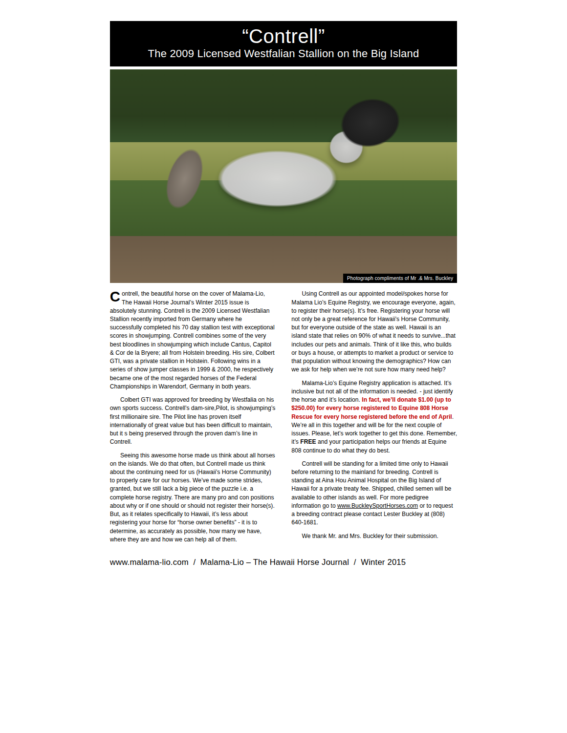“Contrell”
The 2009 Licensed Westfalian Stallion on the Big Island
Photograph compliments of Mr .& Mrs. Buckley
Contrell, the beautiful horse on the cover of Malama-Lio, The Hawaii Horse Journal’s Winter 2015 issue is absolutely stunning. Contrell is the 2009 Licensed Westfalian Stallion recently imported from Germany where he successfully completed his 70 day stallion test with exceptional scores in showjumping. Contrell combines some of the very best bloodlines in showjumping which include Cantus, Capitol & Cor de la Bryere; all from Holstein breeding. His sire, Colbert GTI, was a private stallion in Holstein. Following wins in a series of show jumper classes in 1999 & 2000, he respectively became one of the most regarded horses of the Federal Championships in Warendorf, Germany in both years.
Colbert GTI was approved for breeding by Westfalia on his own sports success. Contrell’s dam-sire,Pilot, is showjumping’s first millionaire sire. The Pilot line has proven itself internationally of great value but has been difficult to maintain, but it s being preserved through the proven dam’s line in Contrell.
Seeing this awesome horse made us think about all horses on the islands. We do that often, but Contrell made us think about the continuing need for us (Hawaii’s Horse Community) to properly care for our horses. We’ve made some strides, granted, but we still lack a big piece of the puzzle i.e. a complete horse registry. There are many pro and con positions about why or if one should or should not register their horse(s). But, as it relates specifically to Hawaii, it’s less about registering your horse for “horse owner benefits” - it is to determine, as accurately as possible, how many we have, where they are and how we can help all of them.
Using Contrell as our appointed model/spokes horse for Malama Lio’s Equine Registry, we encourage everyone, again, to register their horse(s). It’s free. Registering your horse will not only be a great reference for Hawaii’s Horse Community, but for everyone outside of the state as well. Hawaii is an island state that relies on 90% of what it needs to survive...that includes our pets and animals. Think of it like this, who builds or buys a house, or attempts to market a product or service to that population without knowing the demographics? How can we ask for help when we’re not sure how many need help?
Malama-Lio’s Equine Registry application is attached. It’s inclusive but not all of the information is needed. - just identify the horse and it’s location. In fact, we’ll donate $1.00 (up to $250.00) for every horse registered to Equine 808 Horse Rescue for every horse registered before the end of April. We’re all in this together and will be for the next couple of issues. Please, let’s work together to get this done. Remember, it’s FREE and your participation helps our friends at Equine 808 continue to do what they do best.
Contrell will be standing for a limited time only to Hawaii before returning to the mainland for breeding. Contrell is standing at Aina Hou Animal Hospital on the Big Island of Hawaii for a private treaty fee. Shipped, chilled semen will be available to other islands as well. For more pedigree information go to www.BuckleySportHorses.com or to request a breeding contract please contact Lester Buckley at (808) 640-1681.
We thank Mr. and Mrs. Buckley for their submission.
www.malama-lio.com / Malama-Lio – The Hawaii Horse Journal / Winter 2015